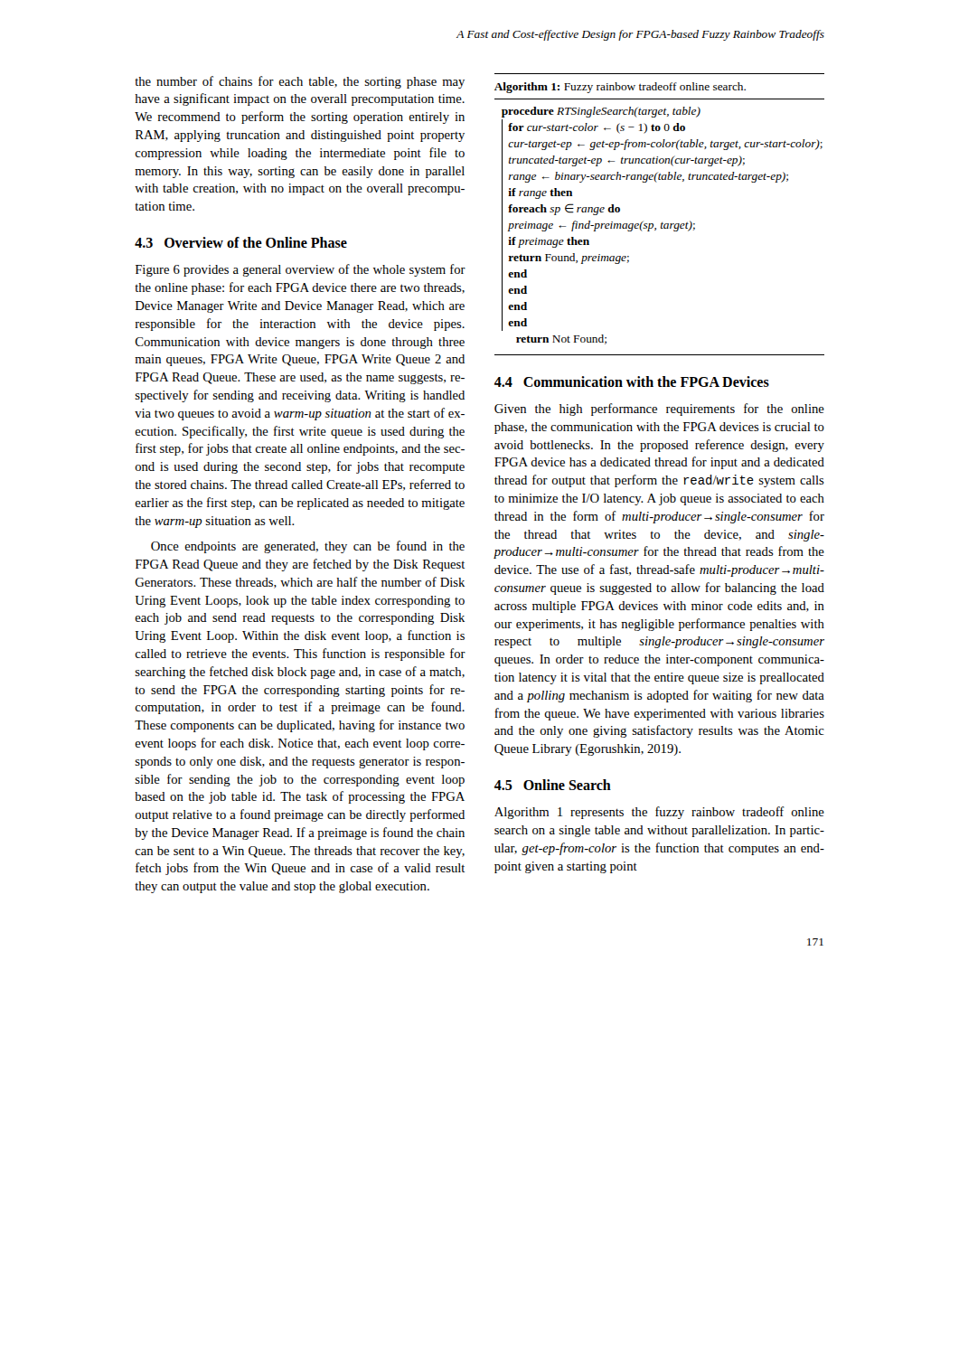A Fast and Cost-effective Design for FPGA-based Fuzzy Rainbow Tradeoffs
the number of chains for each table, the sorting phase may have a significant impact on the overall precomputation time. We recommend to perform the sorting operation entirely in RAM, applying truncation and distinguished point property compression while loading the intermediate point file to memory. In this way, sorting can be easily done in parallel with table creation, with no impact on the overall precomputation time.
4.3 Overview of the Online Phase
Figure 6 provides a general overview of the whole system for the online phase: for each FPGA device there are two threads, Device Manager Write and Device Manager Read, which are responsible for the interaction with the device pipes. Communication with device mangers is done through three main queues, FPGA Write Queue, FPGA Write Queue 2 and FPGA Read Queue. These are used, as the name suggests, respectively for sending and receiving data. Writing is handled via two queues to avoid a warm-up situation at the start of execution. Specifically, the first write queue is used during the first step, for jobs that create all online endpoints, and the second is used during the second step, for jobs that recompute the stored chains. The thread called Create-all EPs, referred to earlier as the first step, can be replicated as needed to mitigate the warm-up situation as well.
Once endpoints are generated, they can be found in the FPGA Read Queue and they are fetched by the Disk Request Generators. These threads, which are half the number of Disk Uring Event Loops, look up the table index corresponding to each job and send read requests to the corresponding Disk Uring Event Loop. Within the disk event loop, a function is called to retrieve the events. This function is responsible for searching the fetched disk block page and, in case of a match, to send the FPGA the corresponding starting points for recomputation, in order to test if a preimage can be found. These components can be duplicated, having for instance two event loops for each disk. Notice that, each event loop corresponds to only one disk, and the requests generator is responsible for sending the job to the corresponding event loop based on the job table id. The task of processing the FPGA output relative to a found preimage can be directly performed by the Device Manager Read. If a preimage is found the chain can be sent to a Win Queue. The threads that recover the key, fetch jobs from the Win Queue and in case of a valid result they can output the value and stop the global execution.
Algorithm 1: Fuzzy rainbow tradeoff online search.
procedure RTSingleSearch(target, table) for cur-start-color ← (s − 1) to 0 do cur-target-ep ← get-ep-from-color(table, target, cur-start-color); truncated-target-ep ← truncation(cur-target-ep); range ← binary-search-range(table, truncated-target-ep); if range then foreach sp ∈ range do preimage ← find-preimage(sp, target); if preimage then return Found, preimage; end end end end return Not Found;
4.4 Communication with the FPGA Devices
Given the high performance requirements for the online phase, the communication with the FPGA devices is crucial to avoid bottlenecks. In the proposed reference design, every FPGA device has a dedicated thread for input and a dedicated thread for output that perform the read/write system calls to minimize the I/O latency. A job queue is associated to each thread in the form of multi-producer→single-consumer for the thread that writes to the device, and single-producer→multi-consumer for the thread that reads from the device. The use of a fast, thread-safe multi-producer→multi-consumer queue is suggested to allow for balancing the load across multiple FPGA devices with minor code edits and, in our experiments, it has negligible performance penalties with respect to multiple single-producer→single-consumer queues. In order to reduce the inter-component communication latency it is vital that the entire queue size is preallocated and a polling mechanism is adopted for waiting for new data from the queue. We have experimented with various libraries and the only one giving satisfactory results was the Atomic Queue Library (Egorushkin, 2019).
4.5 Online Search
Algorithm 1 represents the fuzzy rainbow tradeoff online search on a single table and without parallelization. In particular, get-ep-from-color is the function that computes an endpoint given a starting point
171